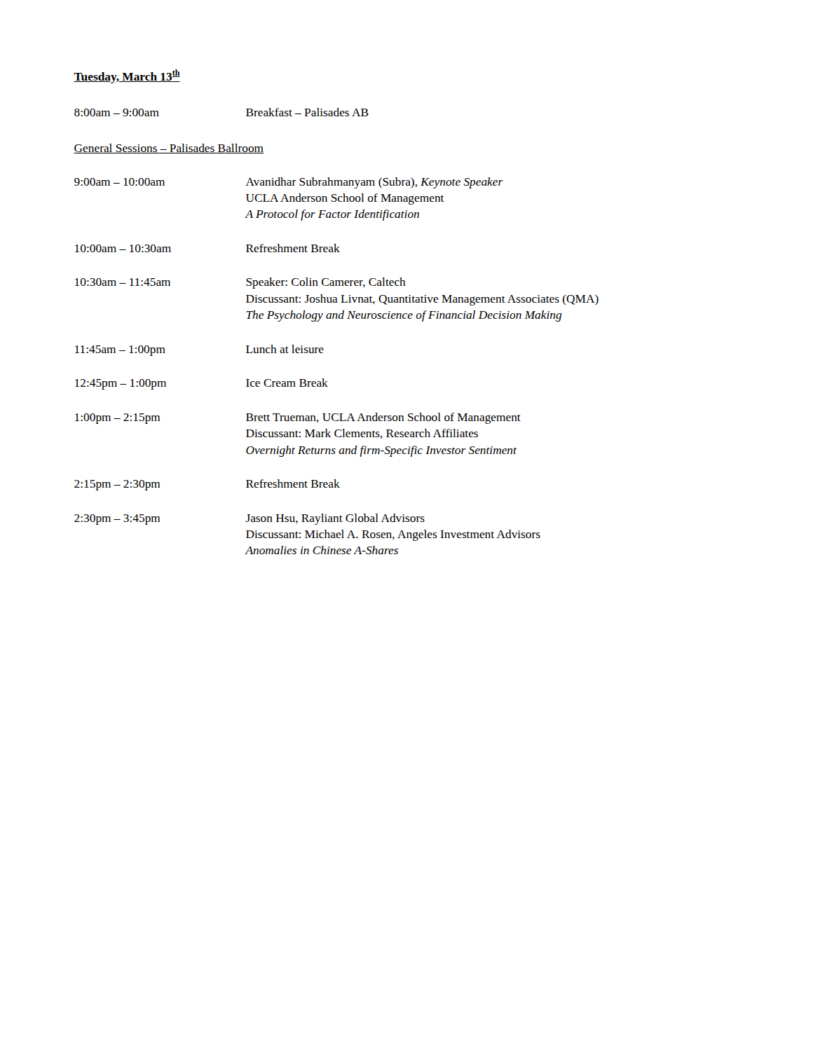Tuesday, March 13th
| 8:00am – 9:00am | Breakfast – Palisades AB |
General Sessions – Palisades Ballroom
| 9:00am – 10:00am | Avanidhar Subrahmanyam (Subra), Keynote Speaker UCLA Anderson School of Management A Protocol for Factor Identification |
| 10:00am – 10:30am | Refreshment Break |
| 10:30am – 11:45am | Speaker: Colin Camerer, Caltech Discussant: Joshua Livnat, Quantitative Management Associates (QMA) The Psychology and Neuroscience of Financial Decision Making |
| 11:45am – 1:00pm | Lunch at leisure |
| 12:45pm – 1:00pm | Ice Cream Break |
| 1:00pm – 2:15pm | Brett Trueman, UCLA Anderson School of Management Discussant: Mark Clements, Research Affiliates Overnight Returns and firm-Specific Investor Sentiment |
| 2:15pm – 2:30pm | Refreshment Break |
| 2:30pm – 3:45pm | Jason Hsu, Rayliant Global Advisors Discussant: Michael A. Rosen, Angeles Investment Advisors Anomalies in Chinese A-Shares |